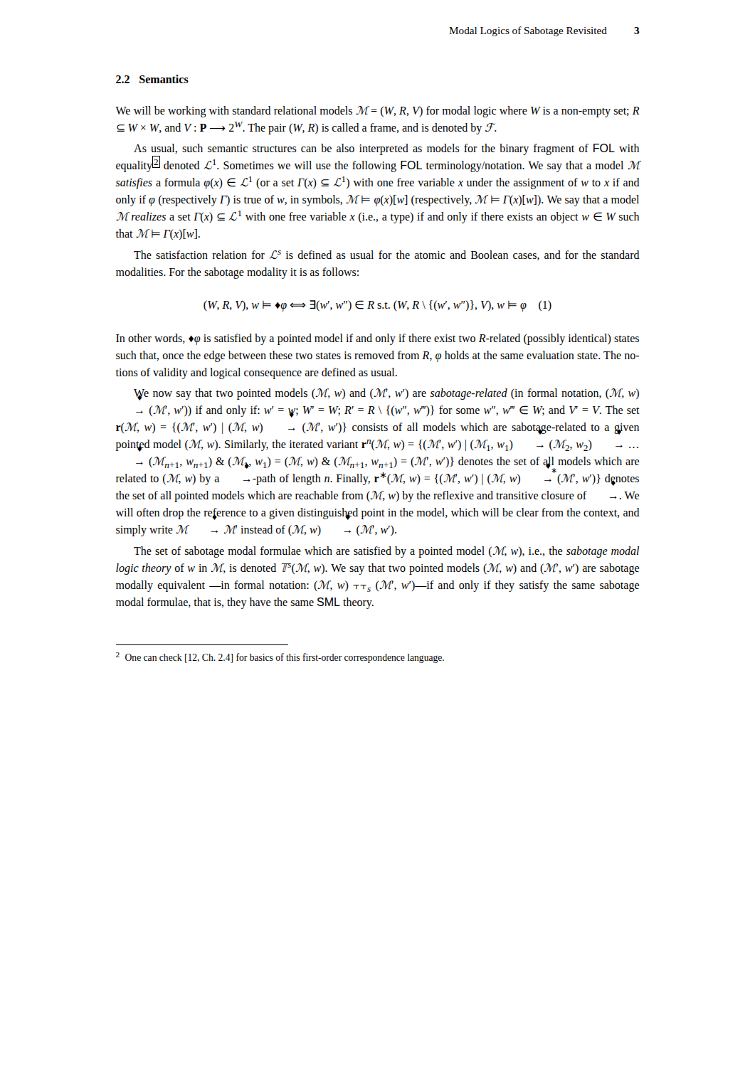Modal Logics of Sabotage Revisited 3
2.2 Semantics
We will be working with standard relational models ℳ = (W, R, V) for modal logic where W is a non-empty set; R ⊆ W × W, and V : P ⟶ 2W. The pair (W, R) is called a frame, and is denoted by ℱ.
As usual, such semantic structures can be also interpreted as models for the binary fragment of FOL with equality2 denoted ℒ1. Sometimes we will use the following FOL terminology/notation. We say that a model ℳ satisfies a formula φ(x) ∈ ℒ1 (or a set Γ(x) ⊆ ℒ1) with one free variable x under the assignment of w to x if and only if φ (respectively Γ) is true of w, in symbols, ℳ ⊨ φ(x)[w] (respectively, ℳ ⊨ Γ(x)[w]). We say that a model ℳ realizes a set Γ(x) ⊆ ℒ1 with one free variable x (i.e., a type) if and only if there exists an object w ∈ W such that ℳ ⊨ Γ(x)[w].
The satisfaction relation for ℒs is defined as usual for the atomic and Boolean cases, and for the standard modalities. For the sabotage modality it is as follows:
(W, R, V), w ⊨ ♦φ ⟺ ∃(w′, w″) ∈ R s.t. (W, R \ {(w′, w″)}, V), w ⊨ φ (1)
In other words, ♦φ is satisfied by a pointed model if and only if there exist two R-related (possibly identical) states such that, once the edge between these two states is removed from R, φ holds at the same evaluation state. The notions of validity and logical consequence are defined as usual.
We now say that two pointed models (ℳ, w) and (ℳ′, w′) are sabotage-related (in formal notation, (ℳ, w) ♦→ (ℳ′, w′)) if and only if: w′ = w; W′ = W; R′ = R \ {(w″, w‴)} for some w″, w‴ ∈ W; and V′ = V. The set r(ℳ, w) = {(ℳ′, w′) | (ℳ, w) ♦→ (ℳ′, w′)} consists of all models which are sabotage-related to a given pointed model (ℳ, w). Similarly, the iterated variant rn(ℳ, w) = {(ℳ′, w′) | (ℳ1, w1) ♦→ (ℳ2, w2) ♦→ … ♦→ (ℳn+1, wn+1) & (ℳ1, w1) = (ℳ, w) & (ℳn+1, wn+1) = (ℳ′, w′)} denotes the set of all models which are related to (ℳ, w) by a ♦→-path of length n. Finally, r∗(ℳ, w) = {(ℳ′, w′) | (ℳ, w) ♦→∗ (ℳ′, w′)} denotes the set of all pointed models which are reachable from (ℳ, w) by the reflexive and transitive closure of ♦→. We will often drop the reference to a given distinguished point in the model, which will be clear from the context, and simply write ℳ ♦→ ℳ′ instead of (ℳ, w) ♦→ (ℳ′, w′).
The set of sabotage modal formulae which are satisfied by a pointed model (ℳ, w), i.e., the sabotage modal logic theory of w in ℳ, is denoted 𝕋s(ℳ, w). We say that two pointed models (ℳ, w) and (ℳ′, w′) are sabotage modally equivalent —in formal notation: (ℳ, w) ⫟⫟s (ℳ′, w′)—if and only if they satisfy the same sabotage modal formulae, that is, they have the same SML theory.
2 One can check [12, Ch. 2.4] for basics of this first-order correspondence language.